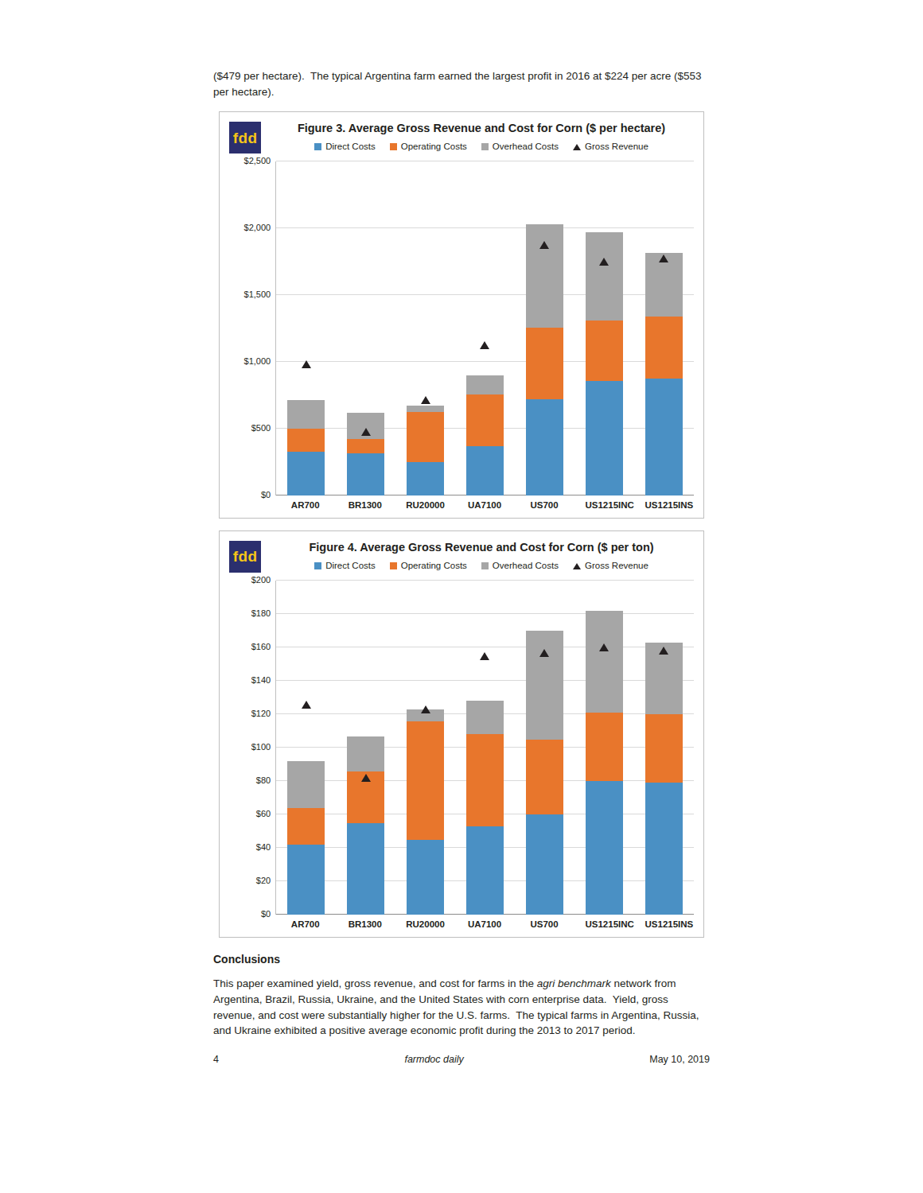($479 per hectare). The typical Argentina farm earned the largest profit in 2016 at $224 per acre ($553 per hectare).
fdd
Figure 3. Average Gross Revenue and Cost for Corn ($ per hectare)
Direct Costs Operating Costs Overhead Costs Gross Revenue
$2,500
$2,000
$1,500
$1,000
$500
$0
AR700 BR1300 RU20000 UA7100 US700 US1215INC US1215INS
fdd
Figure 4. Average Gross Revenue and Cost for Corn ($ per ton)
Direct Costs Operating Costs Overhead Costs Gross Revenue
$200
$180
$160
$140
$120
$100
$80
$60
$40
$20
$0
AR700 BR1300 RU20000 UA7100 US700 US1215INC US1215INS
Conclusions
This paper examined yield, gross revenue, and cost for farms in the agri benchmark network from Argentina, Brazil, Russia, Ukraine, and the United States with corn enterprise data. Yield, gross revenue, and cost were substantially higher for the U.S. farms. The typical farms in Argentina, Russia, and Ukraine exhibited a positive average economic profit during the 2013 to 2017 period.
4
farmdoc daily
May 10, 2019